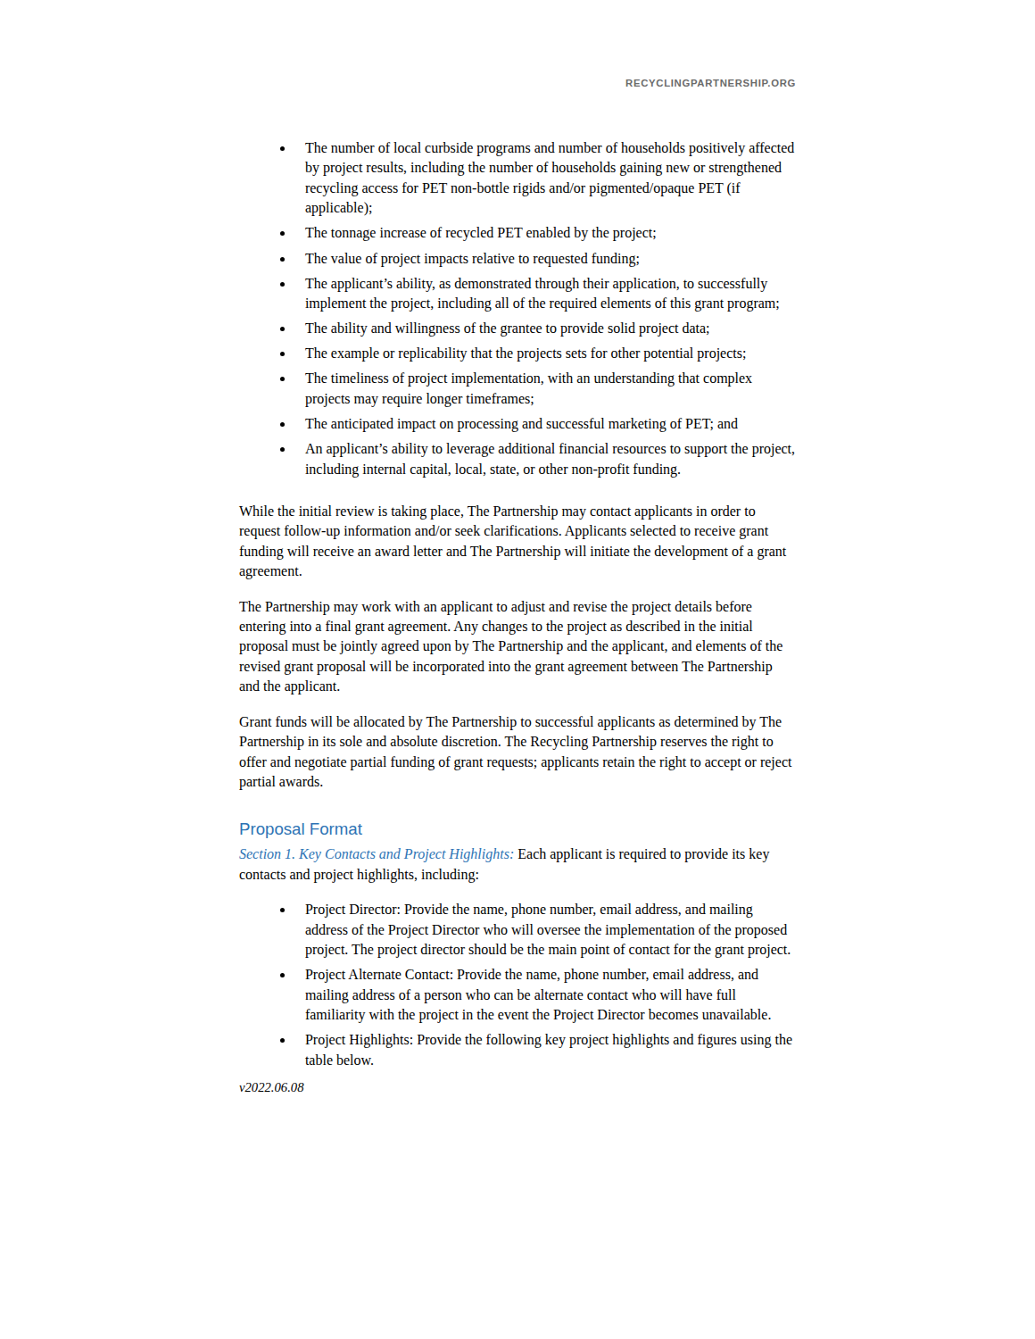RECYCLINGPARTNERSHIP.ORG
The number of local curbside programs and number of households positively affected by project results, including the number of households gaining new or strengthened recycling access for PET non-bottle rigids and/or pigmented/opaque PET (if applicable);
The tonnage increase of recycled PET enabled by the project;
The value of project impacts relative to requested funding;
The applicant’s ability, as demonstrated through their application, to successfully implement the project, including all of the required elements of this grant program;
The ability and willingness of the grantee to provide solid project data;
The example or replicability that the projects sets for other potential projects;
The timeliness of project implementation, with an understanding that complex projects may require longer timeframes;
The anticipated impact on processing and successful marketing of PET; and
An applicant’s ability to leverage additional financial resources to support the project, including internal capital, local, state, or other non-profit funding.
While the initial review is taking place, The Partnership may contact applicants in order to request follow-up information and/or seek clarifications. Applicants selected to receive grant funding will receive an award letter and The Partnership will initiate the development of a grant agreement.
The Partnership may work with an applicant to adjust and revise the project details before entering into a final grant agreement. Any changes to the project as described in the initial proposal must be jointly agreed upon by The Partnership and the applicant, and elements of the revised grant proposal will be incorporated into the grant agreement between The Partnership and the applicant.
Grant funds will be allocated by The Partnership to successful applicants as determined by The Partnership in its sole and absolute discretion. The Recycling Partnership reserves the right to offer and negotiate partial funding of grant requests; applicants retain the right to accept or reject partial awards.
Proposal Format
Section 1. Key Contacts and Project Highlights: Each applicant is required to provide its key contacts and project highlights, including:
Project Director: Provide the name, phone number, email address, and mailing address of the Project Director who will oversee the implementation of the proposed project. The project director should be the main point of contact for the grant project.
Project Alternate Contact: Provide the name, phone number, email address, and mailing address of a person who can be alternate contact who will have full familiarity with the project in the event the Project Director becomes unavailable.
Project Highlights: Provide the following key project highlights and figures using the table below.
v2022.06.08